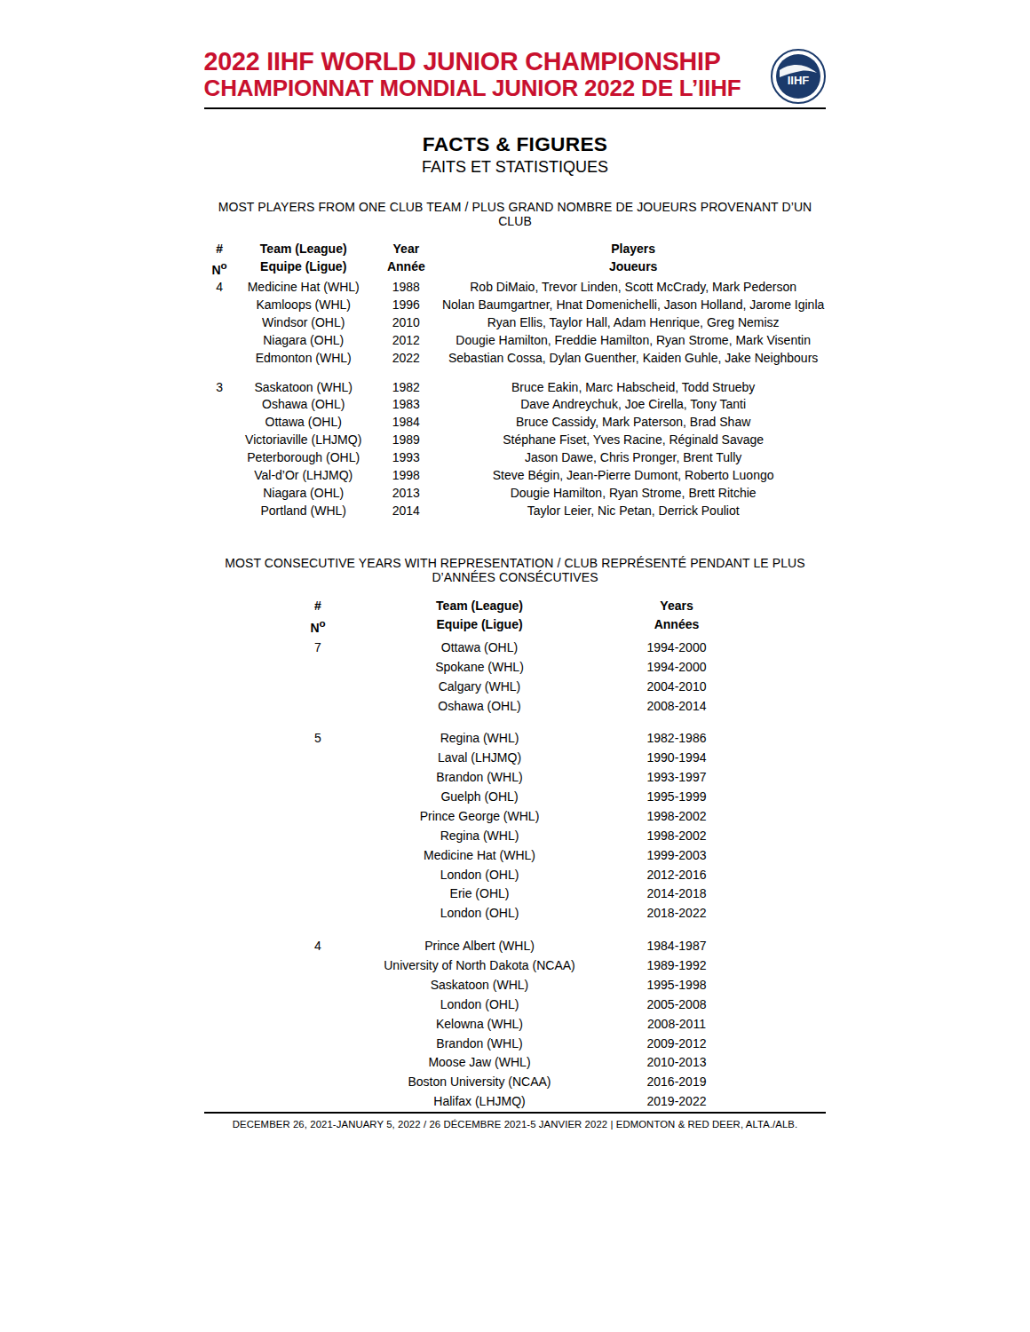2022 IIHF WORLD JUNIOR CHAMPIONSHIP
CHAMPIONNAT MONDIAL JUNIOR 2022 DE L’IIHF
IIHF
FACTS & FIGURES
FAITS ET STATISTIQUES
MOST PLAYERS FROM ONE CLUB TEAM / PLUS GRAND NOMBRE DE JOUEURS PROVENANT D’UN CLUB
| # | Team (League) | Year | Players |
| --- | --- | --- | --- |
| N o | Equipe (Ligue) | Année | Joueurs |
| 4 | Medicine Hat (WHL) | 1988 | Rob DiMaio, Trevor Linden, Scott McCrady, Mark Pederson |
| | Kamloops (WHL) | 1996 | Nolan Baumgartner, Hnat Domenichelli, Jason Holland, Jarome Iginla |
| | Windsor (OHL) | 2010 | Ryan Ellis, Taylor Hall, Adam Henrique, Greg Nemisz |
| | Niagara (OHL) | 2012 | Dougie Hamilton, Freddie Hamilton, Ryan Strome, Mark Visentin |
| | Edmonton (WHL) | 2022 | Sebastian Cossa, Dylan Guenther, Kaiden Guhle, Jake Neighbours |
| 3 | Saskatoon (WHL) | 1982 | Bruce Eakin, Marc Habscheid, Todd Strueby |
| | Oshawa (OHL) | 1983 | Dave Andreychuk, Joe Cirella, Tony Tanti |
| | Ottawa (OHL) | 1984 | Bruce Cassidy, Mark Paterson, Brad Shaw |
| | Victoriaville (LHJMQ) | 1989 | Stéphane Fiset, Yves Racine, Réginald Savage |
| | Peterborough (OHL) | 1993 | Jason Dawe, Chris Pronger, Brent Tully |
| | Val-d’Or (LHJMQ) | 1998 | Steve Bégin, Jean-Pierre Dumont, Roberto Luongo |
| | Niagara (OHL) | 2013 | Dougie Hamilton, Ryan Strome, Brett Ritchie |
| | Portland (WHL) | 2014 | Taylor Leier, Nic Petan, Derrick Pouliot |
MOST CONSECUTIVE YEARS WITH REPRESENTATION / CLUB REPRÉSENTÉ PENDANT LE PLUS D’ANNÉES CONSÉCUTIVES
| # | Team (League) | Years |
| --- | --- | --- |
| N o | Equipe (Ligue) | Années |
| 7 | Ottawa (OHL) | 1994-2000 |
| | Spokane (WHL) | 1994-2000 |
| | Calgary (WHL) | 2004-2010 |
| | Oshawa (OHL) | 2008-2014 |
| 5 | Regina (WHL) | 1982-1986 |
| | Laval (LHJMQ) | 1990-1994 |
| | Brandon (WHL) | 1993-1997 |
| | Guelph (OHL) | 1995-1999 |
| | Prince George (WHL) | 1998-2002 |
| | Regina (WHL) | 1998-2002 |
| | Medicine Hat (WHL) | 1999-2003 |
| | London (OHL) | 2012-2016 |
| | Erie (OHL) | 2014-2018 |
| | London (OHL) | 2018-2022 |
| 4 | Prince Albert (WHL) | 1984-1987 |
| | University of North Dakota (NCAA) | 1989-1992 |
| | Saskatoon (WHL) | 1995-1998 |
| | London (OHL) | 2005-2008 |
| | Kelowna (WHL) | 2008-2011 |
| | Brandon (WHL) | 2009-2012 |
| | Moose Jaw (WHL) | 2010-2013 |
| | Boston University (NCAA) | 2016-2019 |
| | Halifax (LHJMQ) | 2019-2022 |
DECEMBER 26, 2021-JANUARY 5, 2022 / 26 DÉCEMBRE 2021-5 JANVIER 2022 | EDMONTON & RED DEER, ALTA./ALB.